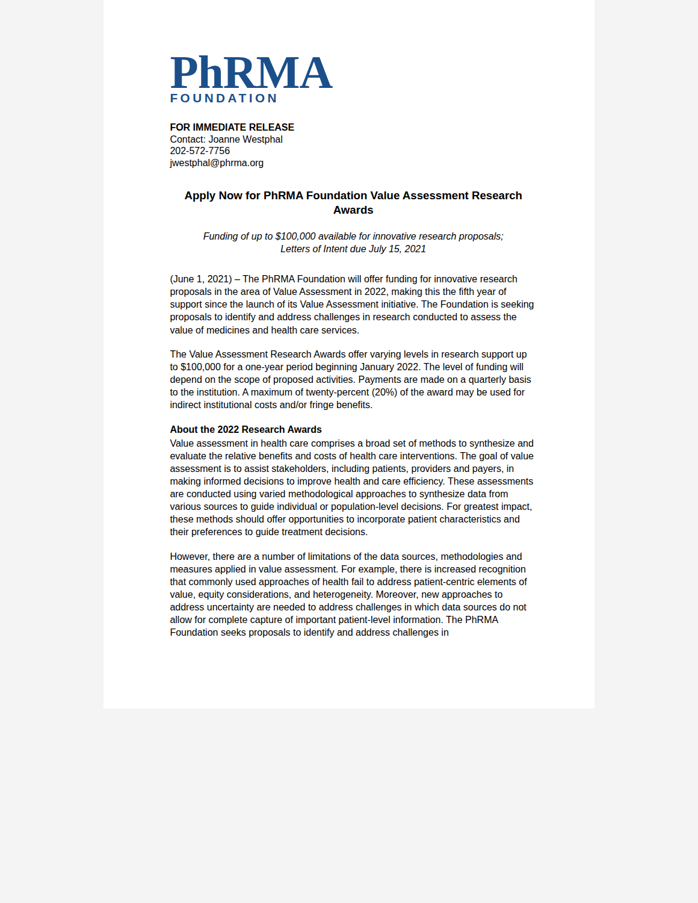Ph RMA FOUNDATION
FOR IMMEDIATE RELEASE
Contact: Joanne Westphal
202-572-7756
jwestphal@phrma.org
Apply Now for PhRMA Foundation Value Assessment Research Awards
Funding of up to $100,000 available for innovative research proposals;
Letters of Intent due July 15, 2021
(June 1, 2021) – The PhRMA Foundation will offer funding for innovative research proposals in the area of Value Assessment in 2022, making this the fifth year of support since the launch of its Value Assessment initiative. The Foundation is seeking proposals to identify and address challenges in research conducted to assess the value of medicines and health care services.
The Value Assessment Research Awards offer varying levels in research support up to $100,000 for a one-year period beginning January 2022. The level of funding will depend on the scope of proposed activities. Payments are made on a quarterly basis to the institution. A maximum of twenty-percent (20%) of the award may be used for indirect institutional costs and/or fringe benefits.
About the 2022 Research Awards
Value assessment in health care comprises a broad set of methods to synthesize and evaluate the relative benefits and costs of health care interventions. The goal of value assessment is to assist stakeholders, including patients, providers and payers, in making informed decisions to improve health and care efficiency. These assessments are conducted using varied methodological approaches to synthesize data from various sources to guide individual or population-level decisions. For greatest impact, these methods should offer opportunities to incorporate patient characteristics and their preferences to guide treatment decisions.
However, there are a number of limitations of the data sources, methodologies and measures applied in value assessment. For example, there is increased recognition that commonly used approaches of health fail to address patient-centric elements of value, equity considerations, and heterogeneity. Moreover, new approaches to address uncertainty are needed to address challenges in which data sources do not allow for complete capture of important patient-level information. The PhRMA Foundation seeks proposals to identify and address challenges in